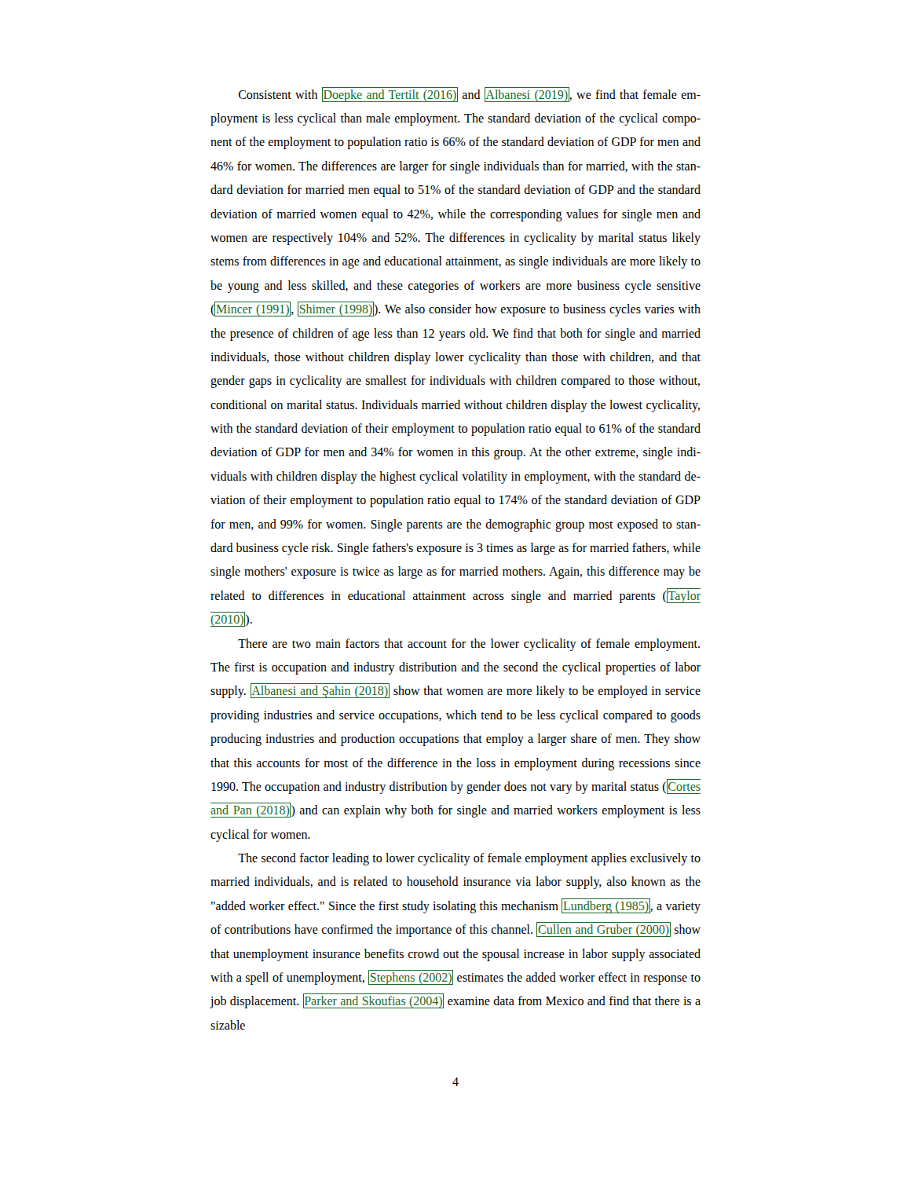Consistent with Doepke and Tertilt (2016) and Albanesi (2019), we find that female employment is less cyclical than male employment. The standard deviation of the cyclical component of the employment to population ratio is 66% of the standard deviation of GDP for men and 46% for women. The differences are larger for single individuals than for married, with the standard deviation for married men equal to 51% of the standard deviation of GDP and the standard deviation of married women equal to 42%, while the corresponding values for single men and women are respectively 104% and 52%. The differences in cyclicality by marital status likely stems from differences in age and educational attainment, as single individuals are more likely to be young and less skilled, and these categories of workers are more business cycle sensitive (Mincer (1991), Shimer (1998)). We also consider how exposure to business cycles varies with the presence of children of age less than 12 years old. We find that both for single and married individuals, those without children display lower cyclicality than those with children, and that gender gaps in cyclicality are smallest for individuals with children compared to those without, conditional on marital status. Individuals married without children display the lowest cyclicality, with the standard deviation of their employment to population ratio equal to 61% of the standard deviation of GDP for men and 34% for women in this group. At the other extreme, single individuals with children display the highest cyclical volatility in employment, with the standard deviation of their employment to population ratio equal to 174% of the standard deviation of GDP for men, and 99% for women. Single parents are the demographic group most exposed to standard business cycle risk. Single fathers's exposure is 3 times as large as for married fathers, while single mothers' exposure is twice as large as for married mothers. Again, this difference may be related to differences in educational attainment across single and married parents (Taylor (2010)).
There are two main factors that account for the lower cyclicality of female employment. The first is occupation and industry distribution and the second the cyclical properties of labor supply. Albanesi and Şahin (2018) show that women are more likely to be employed in service providing industries and service occupations, which tend to be less cyclical compared to goods producing industries and production occupations that employ a larger share of men. They show that this accounts for most of the difference in the loss in employment during recessions since 1990. The occupation and industry distribution by gender does not vary by marital status (Cortes and Pan (2018)) and can explain why both for single and married workers employment is less cyclical for women.
The second factor leading to lower cyclicality of female employment applies exclusively to married individuals, and is related to household insurance via labor supply, also known as the "added worker effect." Since the first study isolating this mechanism Lundberg (1985), a variety of contributions have confirmed the importance of this channel. Cullen and Gruber (2000) show that unemployment insurance benefits crowd out the spousal increase in labor supply associated with a spell of unemployment, Stephens (2002) estimates the added worker effect in response to job displacement. Parker and Skoufias (2004) examine data from Mexico and find that there is a sizable
4